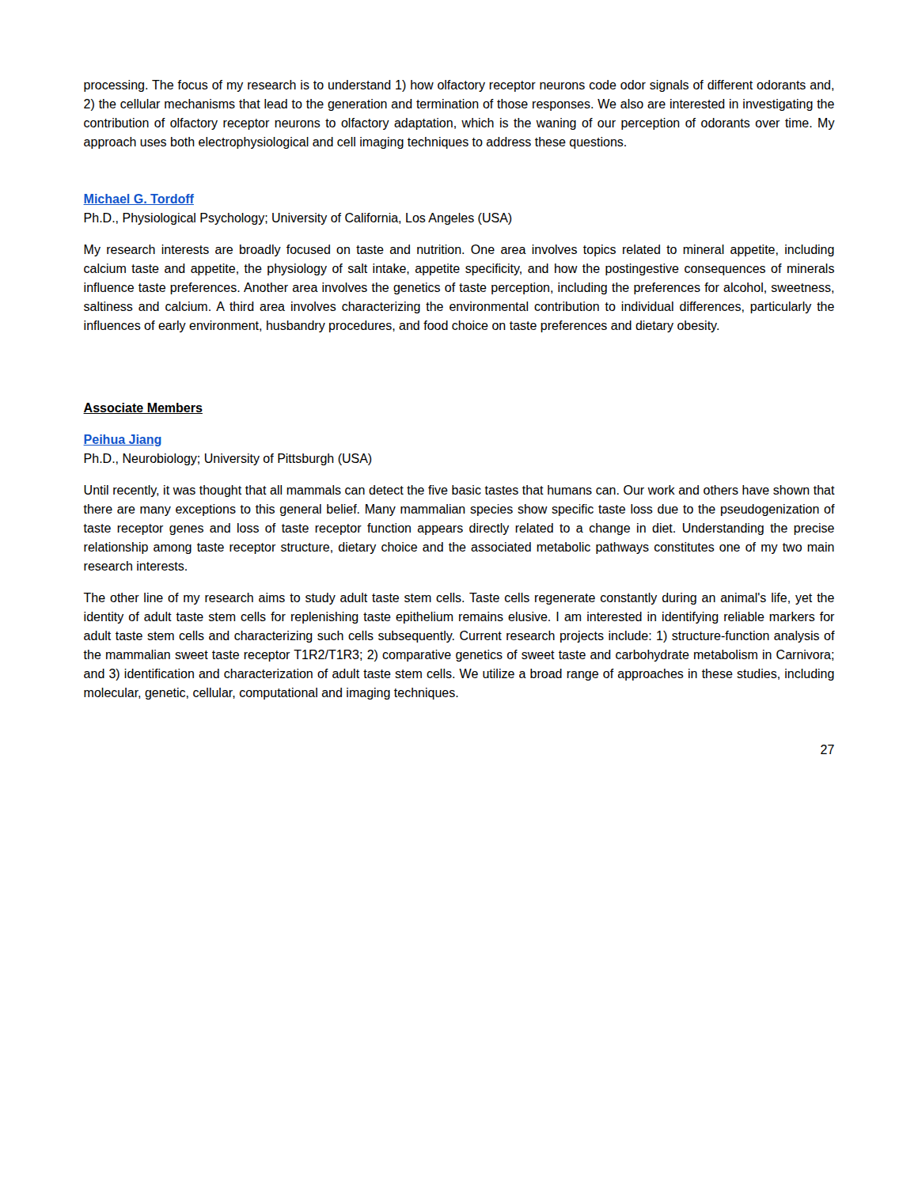processing. The focus of my research is to understand 1) how olfactory receptor neurons code odor signals of different odorants and, 2) the cellular mechanisms that lead to the generation and termination of those responses. We also are interested in investigating the contribution of olfactory receptor neurons to olfactory adaptation, which is the waning of our perception of odorants over time. My approach uses both electrophysiological and cell imaging techniques to address these questions.
Michael G. Tordoff
Ph.D., Physiological Psychology; University of California, Los Angeles (USA)
My research interests are broadly focused on taste and nutrition. One area involves topics related to mineral appetite, including calcium taste and appetite, the physiology of salt intake, appetite specificity, and how the postingestive consequences of minerals influence taste preferences. Another area involves the genetics of taste perception, including the preferences for alcohol, sweetness, saltiness and calcium. A third area involves characterizing the environmental contribution to individual differences, particularly the influences of early environment, husbandry procedures, and food choice on taste preferences and dietary obesity.
Associate Members
Peihua Jiang
Ph.D., Neurobiology; University of Pittsburgh (USA)
Until recently, it was thought that all mammals can detect the five basic tastes that humans can. Our work and others have shown that there are many exceptions to this general belief. Many mammalian species show specific taste loss due to the pseudogenization of taste receptor genes and loss of taste receptor function appears directly related to a change in diet. Understanding the precise relationship among taste receptor structure, dietary choice and the associated metabolic pathways constitutes one of my two main research interests.
The other line of my research aims to study adult taste stem cells. Taste cells regenerate constantly during an animal's life, yet the identity of adult taste stem cells for replenishing taste epithelium remains elusive. I am interested in identifying reliable markers for adult taste stem cells and characterizing such cells subsequently. Current research projects include: 1) structure-function analysis of the mammalian sweet taste receptor T1R2/T1R3; 2) comparative genetics of sweet taste and carbohydrate metabolism in Carnivora; and 3) identification and characterization of adult taste stem cells. We utilize a broad range of approaches in these studies, including molecular, genetic, cellular, computational and imaging techniques.
27